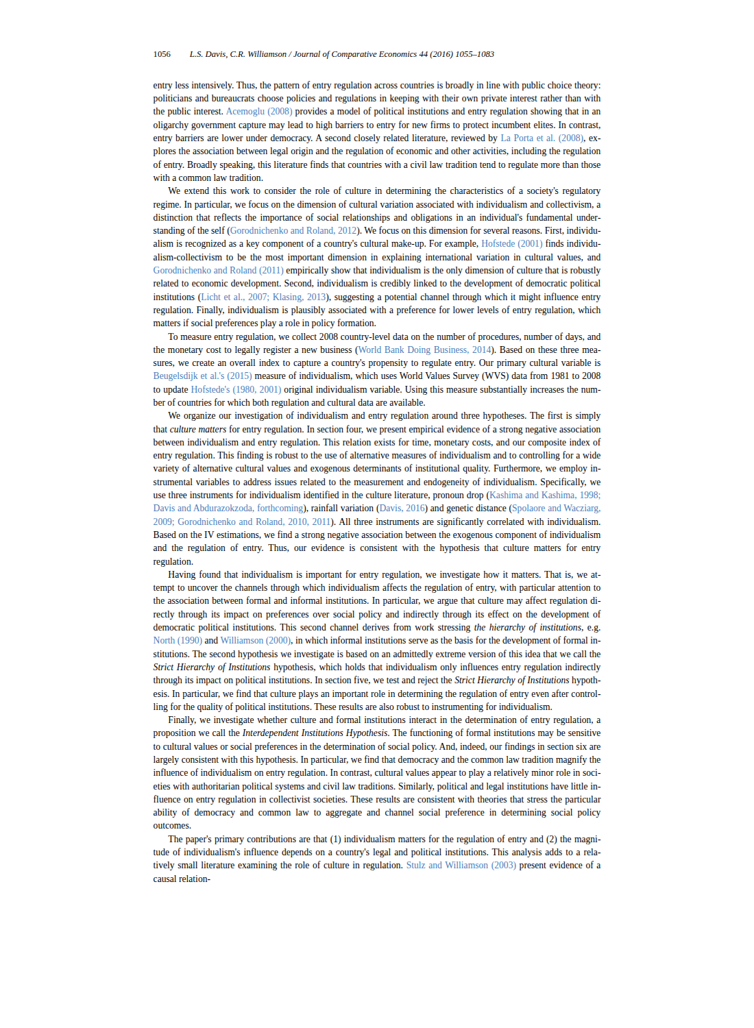1056 L.S. Davis, C.R. Williamson / Journal of Comparative Economics 44 (2016) 1055–1083
entry less intensively. Thus, the pattern of entry regulation across countries is broadly in line with public choice theory: politicians and bureaucrats choose policies and regulations in keeping with their own private interest rather than with the public interest. Acemoglu (2008) provides a model of political institutions and entry regulation showing that in an oligarchy government capture may lead to high barriers to entry for new firms to protect incumbent elites. In contrast, entry barriers are lower under democracy. A second closely related literature, reviewed by La Porta et al. (2008), explores the association between legal origin and the regulation of economic and other activities, including the regulation of entry. Broadly speaking, this literature finds that countries with a civil law tradition tend to regulate more than those with a common law tradition.
We extend this work to consider the role of culture in determining the characteristics of a society's regulatory regime. In particular, we focus on the dimension of cultural variation associated with individualism and collectivism, a distinction that reflects the importance of social relationships and obligations in an individual's fundamental understanding of the self (Gorodnichenko and Roland, 2012). We focus on this dimension for several reasons. First, individualism is recognized as a key component of a country's cultural make-up. For example, Hofstede (2001) finds individualism-collectivism to be the most important dimension in explaining international variation in cultural values, and Gorodnichenko and Roland (2011) empirically show that individualism is the only dimension of culture that is robustly related to economic development. Second, individualism is credibly linked to the development of democratic political institutions (Licht et al., 2007; Klasing, 2013), suggesting a potential channel through which it might influence entry regulation. Finally, individualism is plausibly associated with a preference for lower levels of entry regulation, which matters if social preferences play a role in policy formation.
To measure entry regulation, we collect 2008 country-level data on the number of procedures, number of days, and the monetary cost to legally register a new business (World Bank Doing Business, 2014). Based on these three measures, we create an overall index to capture a country's propensity to regulate entry. Our primary cultural variable is Beugelsdijk et al.'s (2015) measure of individualism, which uses World Values Survey (WVS) data from 1981 to 2008 to update Hofstede's (1980, 2001) original individualism variable. Using this measure substantially increases the number of countries for which both regulation and cultural data are available.
We organize our investigation of individualism and entry regulation around three hypotheses. The first is simply that culture matters for entry regulation. In section four, we present empirical evidence of a strong negative association between individualism and entry regulation. This relation exists for time, monetary costs, and our composite index of entry regulation. This finding is robust to the use of alternative measures of individualism and to controlling for a wide variety of alternative cultural values and exogenous determinants of institutional quality. Furthermore, we employ instrumental variables to address issues related to the measurement and endogeneity of individualism. Specifically, we use three instruments for individualism identified in the culture literature, pronoun drop (Kashima and Kashima, 1998; Davis and Abdurazokzoda, forthcoming), rainfall variation (Davis, 2016) and genetic distance (Spolaore and Wacziarg, 2009; Gorodnichenko and Roland, 2010, 2011). All three instruments are significantly correlated with individualism. Based on the IV estimations, we find a strong negative association between the exogenous component of individualism and the regulation of entry. Thus, our evidence is consistent with the hypothesis that culture matters for entry regulation.
Having found that individualism is important for entry regulation, we investigate how it matters. That is, we attempt to uncover the channels through which individualism affects the regulation of entry, with particular attention to the association between formal and informal institutions. In particular, we argue that culture may affect regulation directly through its impact on preferences over social policy and indirectly through its effect on the development of democratic political institutions. This second channel derives from work stressing the hierarchy of institutions, e.g. North (1990) and Williamson (2000), in which informal institutions serve as the basis for the development of formal institutions. The second hypothesis we investigate is based on an admittedly extreme version of this idea that we call the Strict Hierarchy of Institutions hypothesis, which holds that individualism only influences entry regulation indirectly through its impact on political institutions. In section five, we test and reject the Strict Hierarchy of Institutions hypothesis. In particular, we find that culture plays an important role in determining the regulation of entry even after controlling for the quality of political institutions. These results are also robust to instrumenting for individualism.
Finally, we investigate whether culture and formal institutions interact in the determination of entry regulation, a proposition we call the Interdependent Institutions Hypothesis. The functioning of formal institutions may be sensitive to cultural values or social preferences in the determination of social policy. And, indeed, our findings in section six are largely consistent with this hypothesis. In particular, we find that democracy and the common law tradition magnify the influence of individualism on entry regulation. In contrast, cultural values appear to play a relatively minor role in societies with authoritarian political systems and civil law traditions. Similarly, political and legal institutions have little influence on entry regulation in collectivist societies. These results are consistent with theories that stress the particular ability of democracy and common law to aggregate and channel social preference in determining social policy outcomes.
The paper's primary contributions are that (1) individualism matters for the regulation of entry and (2) the magnitude of individualism's influence depends on a country's legal and political institutions. This analysis adds to a relatively small literature examining the role of culture in regulation. Stulz and Williamson (2003) present evidence of a causal relation-